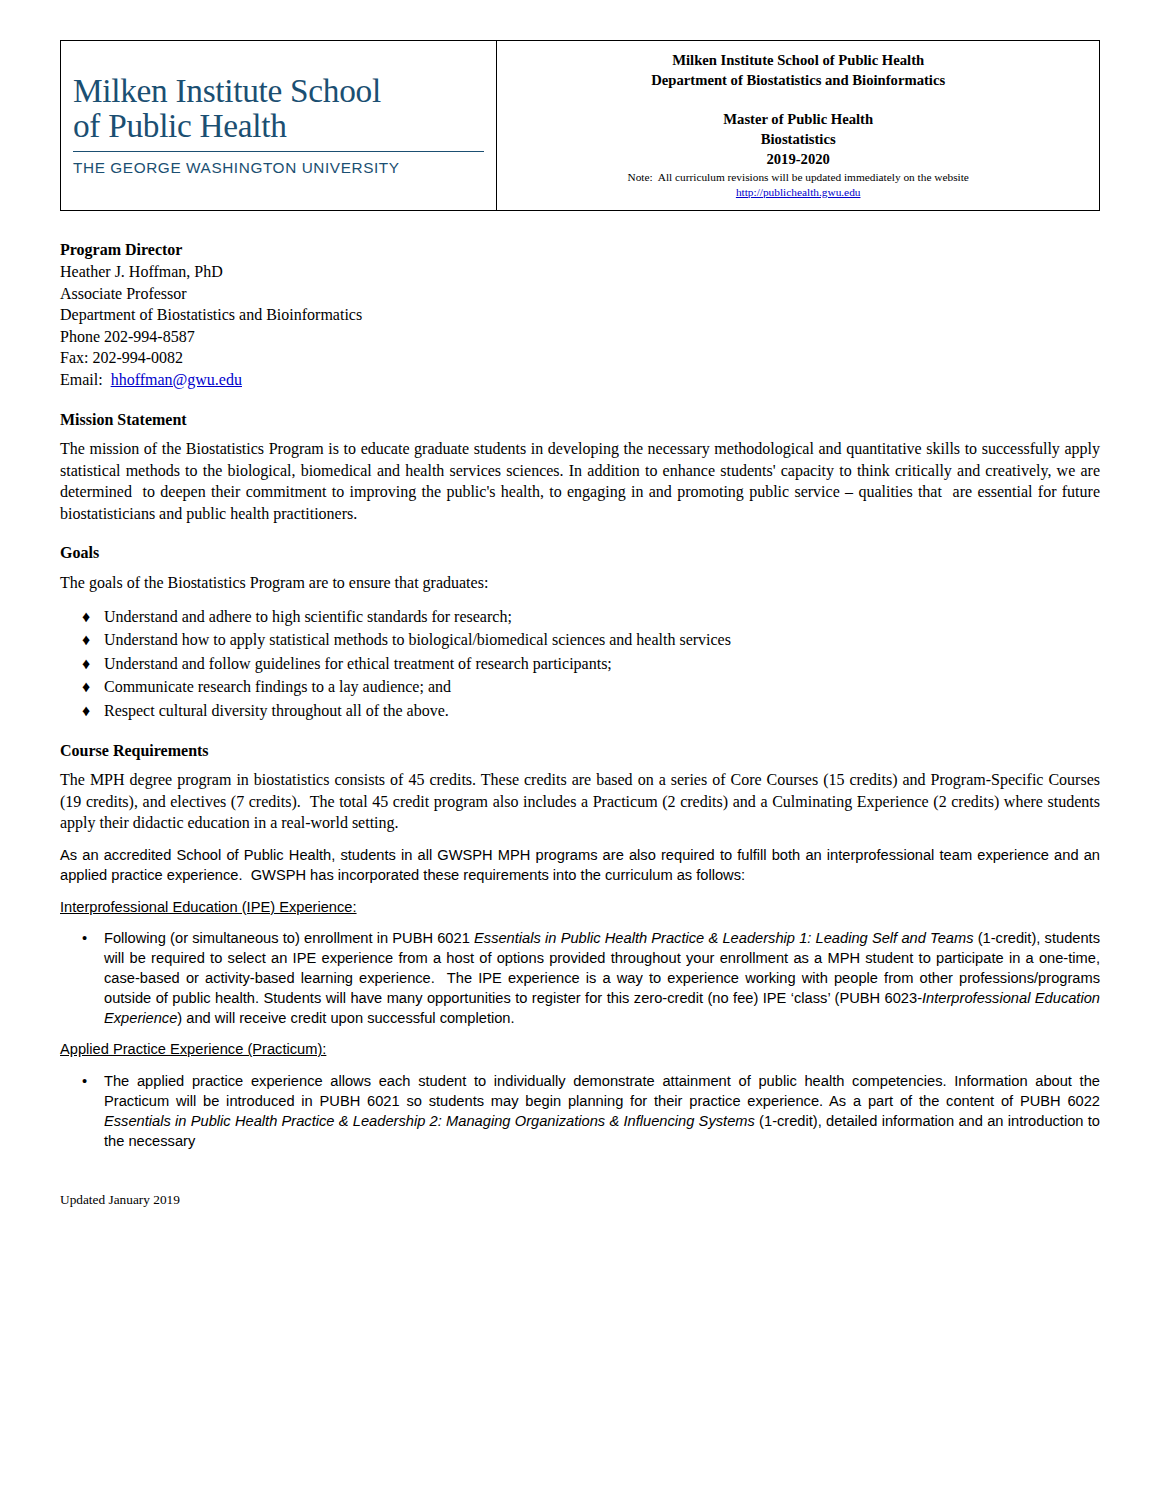| Milken Institute School of Public Health THE GEORGE WASHINGTON UNIVERSITY | Milken Institute School of Public Health Department of Biostatistics and Bioinformatics Master of Public Health Biostatistics 2019-2020 Note: All curriculum revisions will be updated immediately on the website http://publichealth.gwu.edu |
Program Director
Heather J. Hoffman, PhD
Associate Professor
Department of Biostatistics and Bioinformatics
Phone 202-994-8587
Fax: 202-994-0082
Email: hhoffman@gwu.edu
Mission Statement
The mission of the Biostatistics Program is to educate graduate students in developing the necessary methodological and quantitative skills to successfully apply statistical methods to the biological, biomedical and health services sciences. In addition to enhance students' capacity to think critically and creatively, we are determined to deepen their commitment to improving the public's health, to engaging in and promoting public service – qualities that are essential for future biostatisticians and public health practitioners.
Goals
The goals of the Biostatistics Program are to ensure that graduates:
Understand and adhere to high scientific standards for research;
Understand how to apply statistical methods to biological/biomedical sciences and health services
Understand and follow guidelines for ethical treatment of research participants;
Communicate research findings to a lay audience; and
Respect cultural diversity throughout all of the above.
Course Requirements
The MPH degree program in biostatistics consists of 45 credits. These credits are based on a series of Core Courses (15 credits) and Program-Specific Courses (19 credits), and electives (7 credits). The total 45 credit program also includes a Practicum (2 credits) and a Culminating Experience (2 credits) where students apply their didactic education in a real-world setting.
As an accredited School of Public Health, students in all GWSPH MPH programs are also required to fulfill both an interprofessional team experience and an applied practice experience. GWSPH has incorporated these requirements into the curriculum as follows:
Interprofessional Education (IPE) Experience:
Following (or simultaneous to) enrollment in PUBH 6021 Essentials in Public Health Practice & Leadership 1: Leading Self and Teams (1-credit), students will be required to select an IPE experience from a host of options provided throughout your enrollment as a MPH student to participate in a one-time, case-based or activity-based learning experience. The IPE experience is a way to experience working with people from other professions/programs outside of public health. Students will have many opportunities to register for this zero-credit (no fee) IPE ‘class’ (PUBH 6023-Interprofessional Education Experience) and will receive credit upon successful completion.
Applied Practice Experience (Practicum):
The applied practice experience allows each student to individually demonstrate attainment of public health competencies. Information about the Practicum will be introduced in PUBH 6021 so students may begin planning for their practice experience. As a part of the content of PUBH 6022 Essentials in Public Health Practice & Leadership 2: Managing Organizations & Influencing Systems (1-credit), detailed information and an introduction to the necessary
Updated January 2019